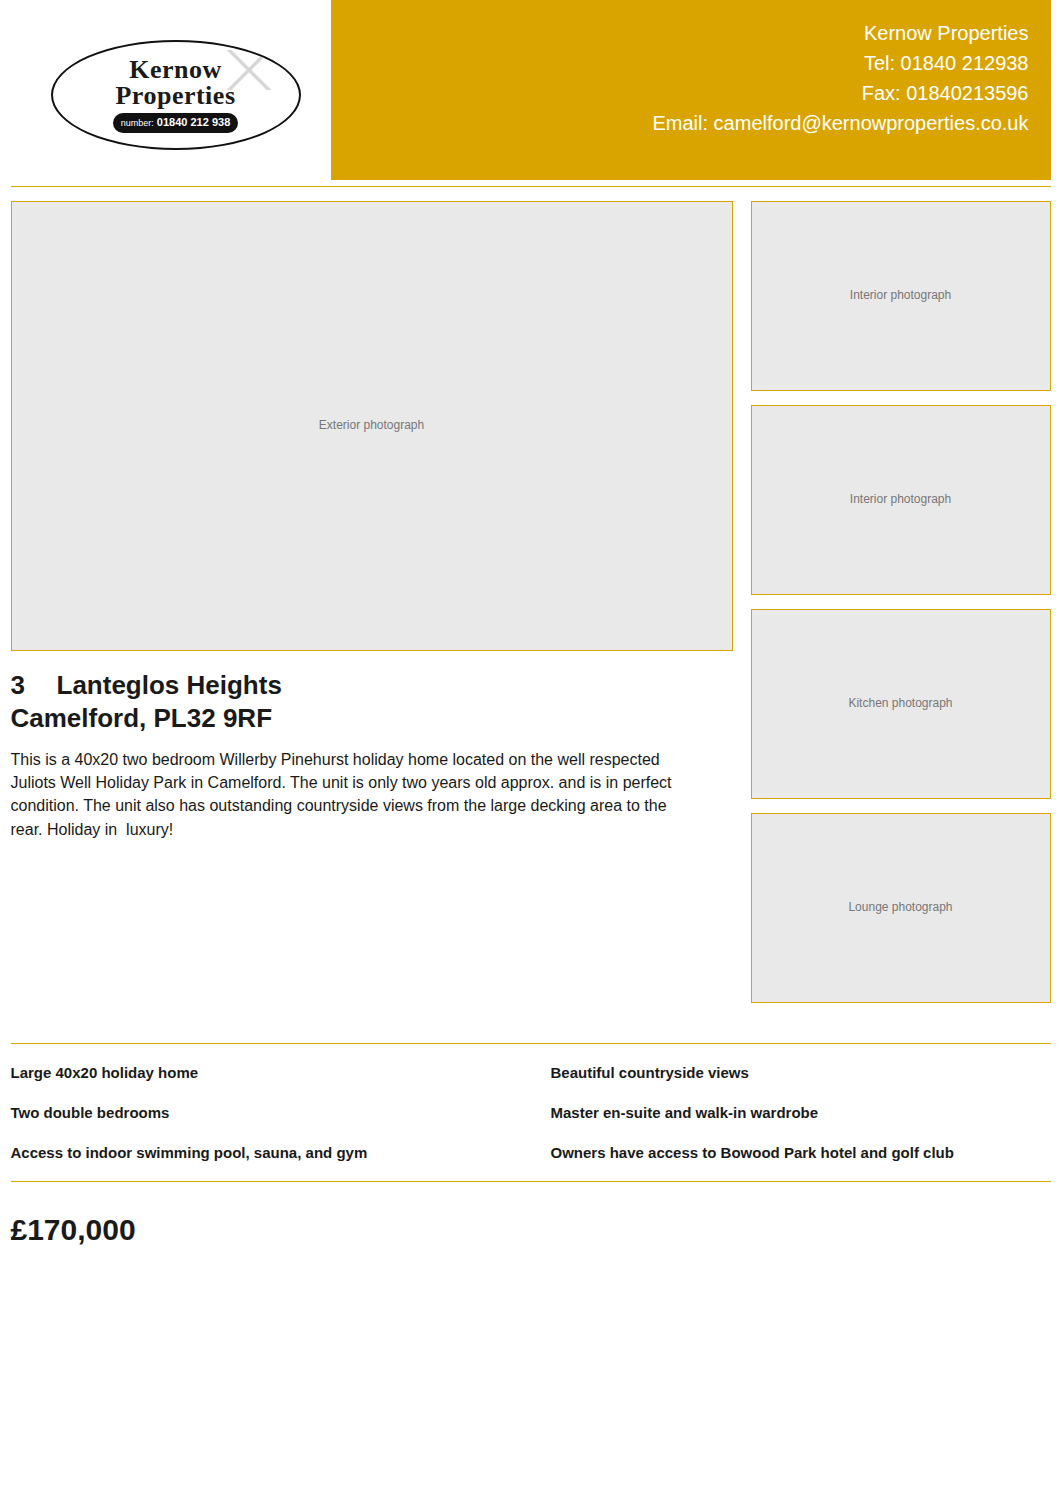Kernow Properties number: 01840 212 938
Kernow Properties
Tel: 01840 212938
Fax: 01840213596
Email: camelford@kernowproperties.co.uk
Exterior photograph
3 Lanteglos Heights Camelford, PL32 9RF
This is a 40x20 two bedroom Willerby Pinehurst holiday home located on the well respected Juliots Well Holiday Park in Camelford. The unit is only two years old approx. and is in perfect condition. The unit also has outstanding countryside views from the large decking area to the rear. Holiday in luxury!
Interior photograph
Interior photograph
Kitchen photograph
Lounge photograph
Large 40x20 holiday home
Beautiful countryside views
Two double bedrooms
Master en-suite and walk-in wardrobe
Access to indoor swimming pool, sauna, and gym
Owners have access to Bowood Park hotel and golf club
£170,000